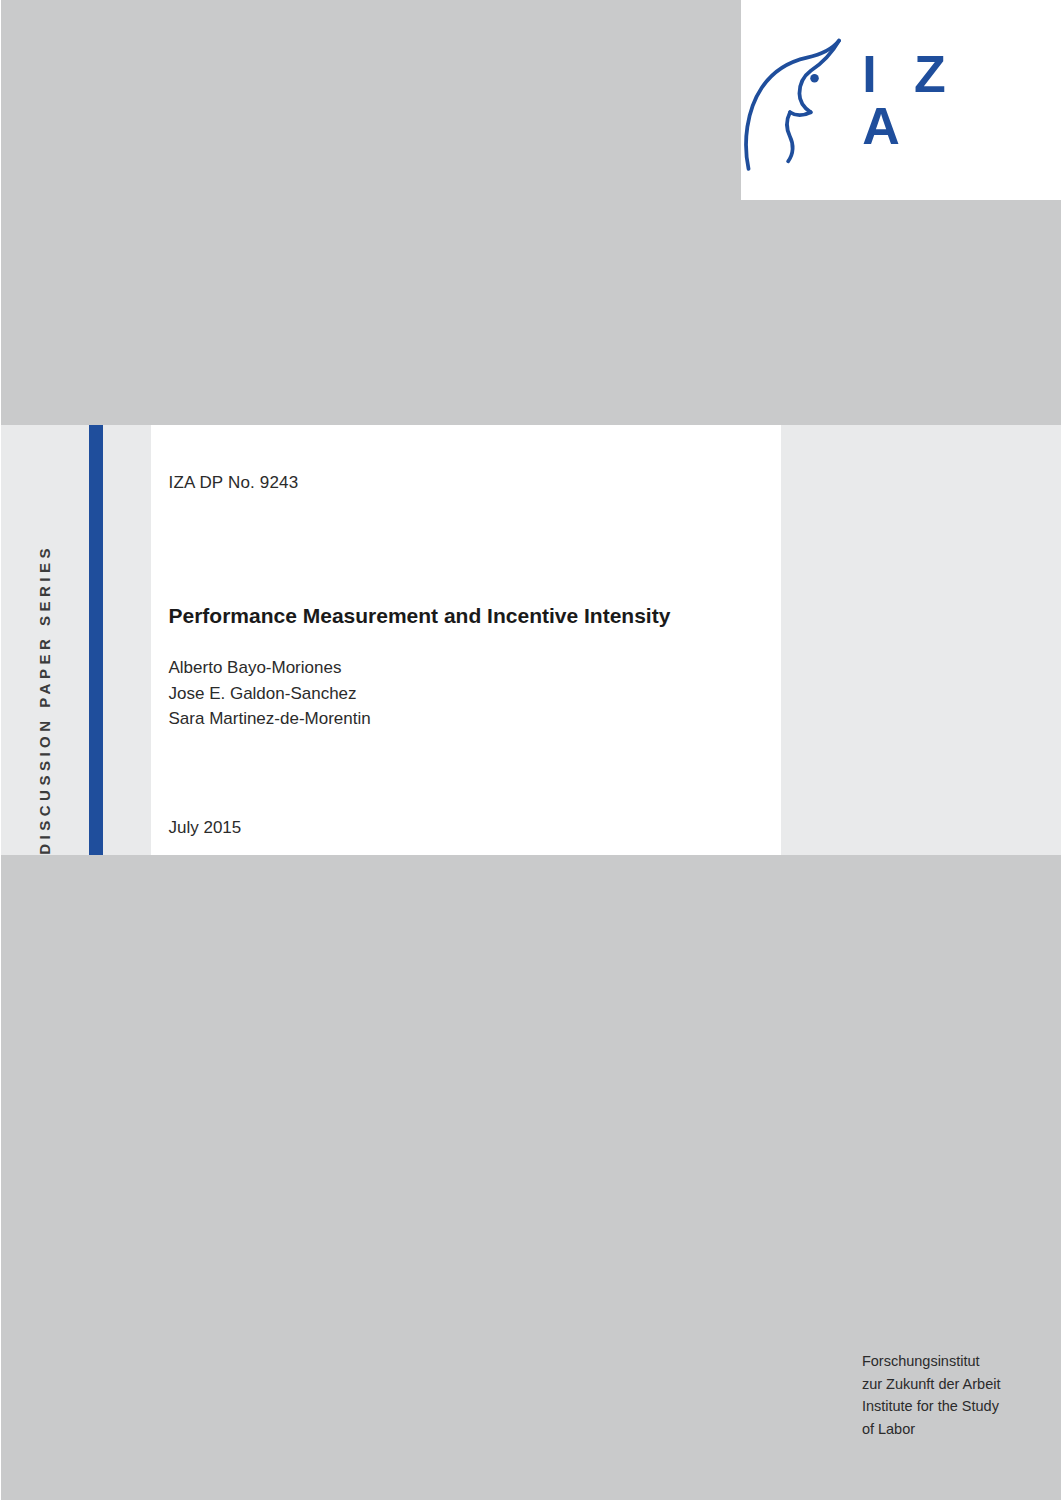I Z A
DISCUSSION PAPER SERIES
IZA DP No. 9243
Performance Measurement and Incentive Intensity
Alberto Bayo-Moriones
Jose E. Galdon-Sanchez
Sara Martinez-de-Morentin
July 2015
Forschungsinstitut
zur Zukunft der Arbeit
Institute for the Study
of Labor